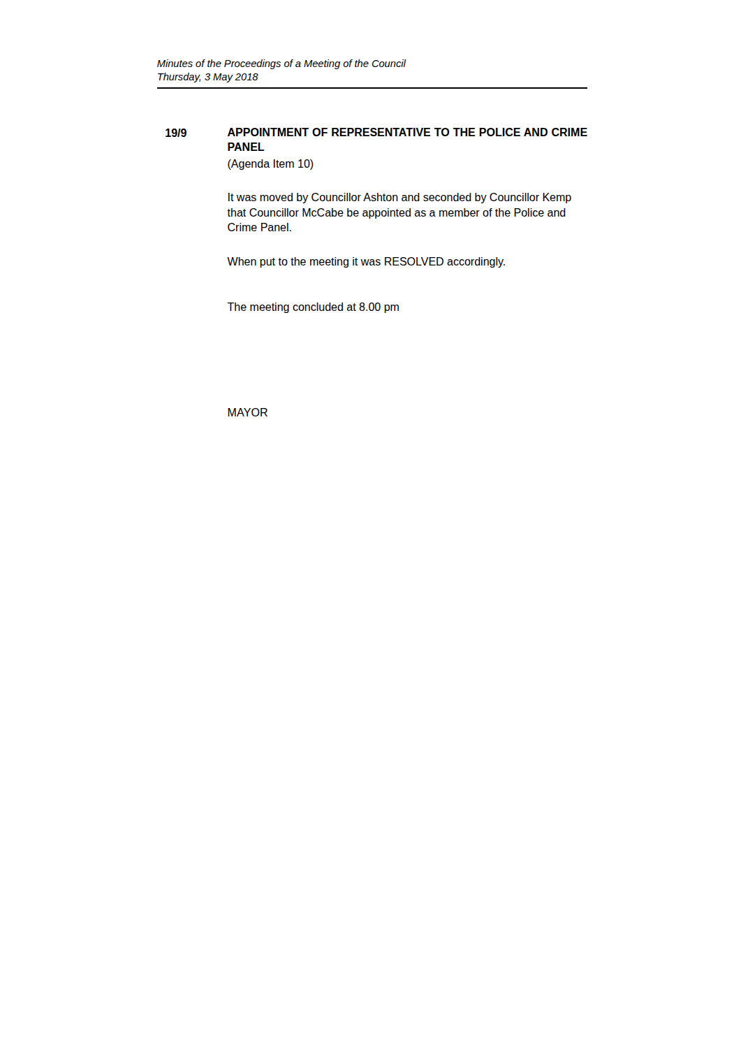Minutes of the Proceedings of a Meeting of the Council
Thursday, 3 May 2018
19/9
Appointment of Representative to the Police and Crime Panel
(Agenda Item 10)
It was moved by Councillor Ashton and seconded by Councillor Kemp that Councillor McCabe be appointed as a member of the Police and Crime Panel.
When put to the meeting it was RESOLVED accordingly.
The meeting concluded at 8.00 pm
MAYOR